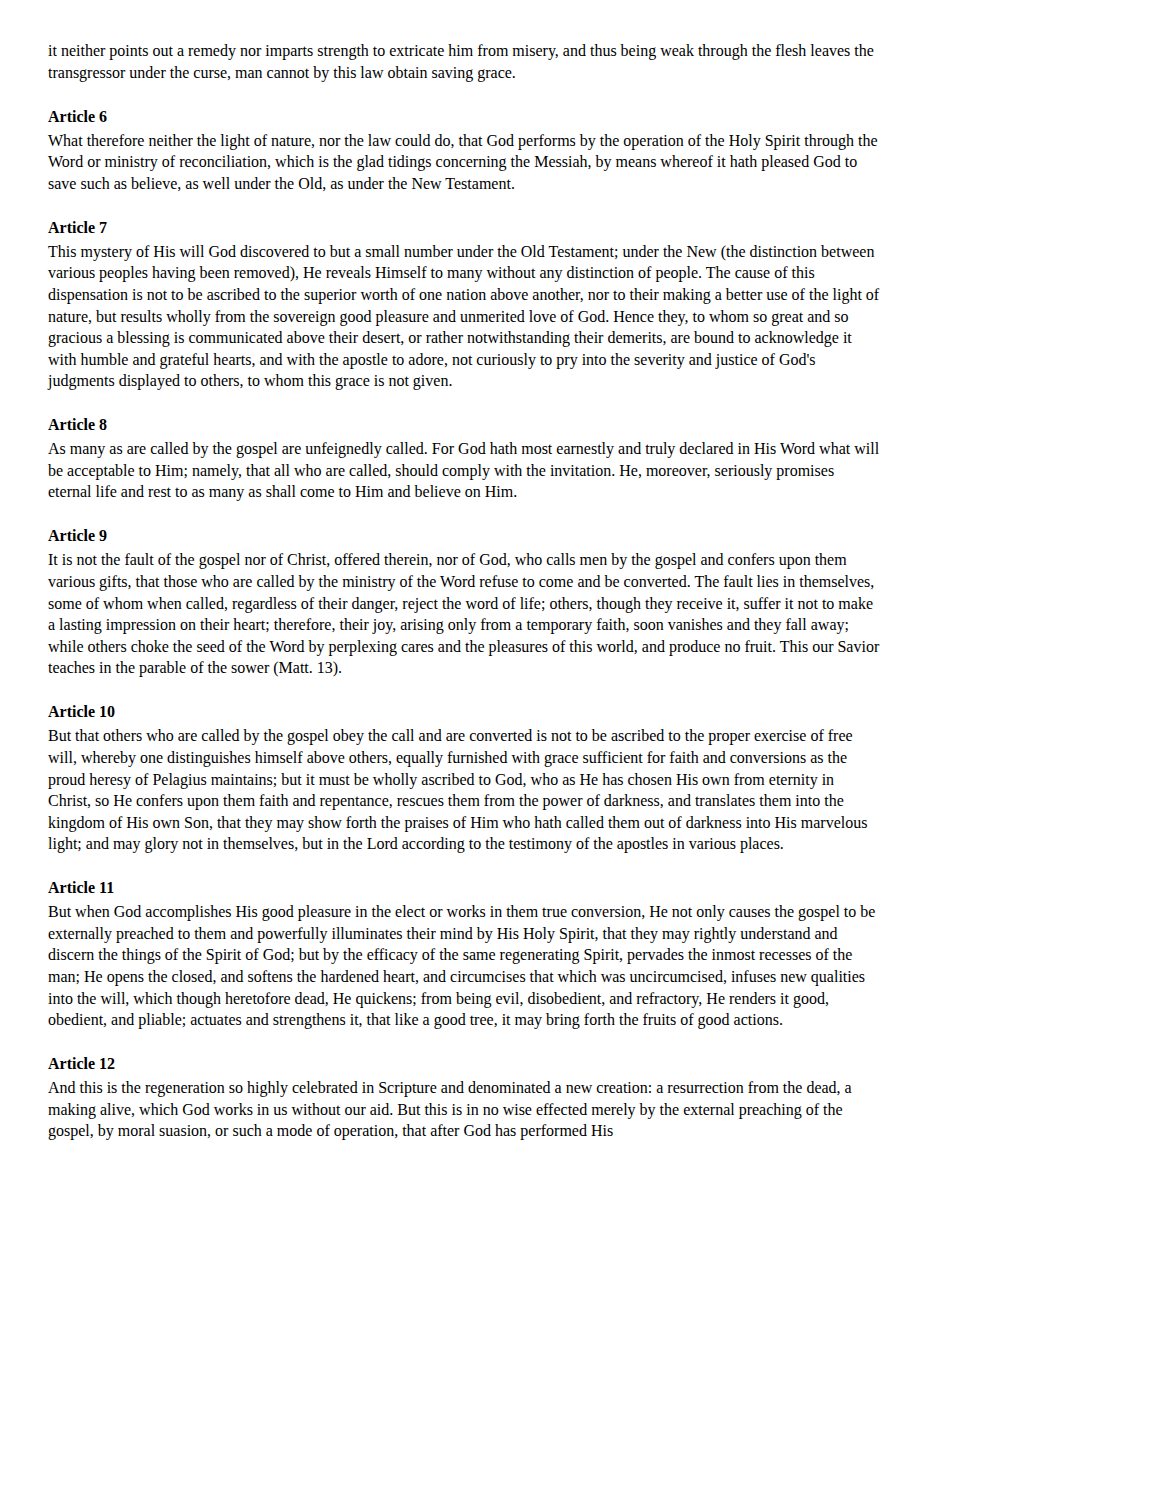it neither points out a remedy nor imparts strength to extricate him from misery, and thus being weak through the flesh leaves the transgressor under the curse, man cannot by this law obtain saving grace.
Article 6
What therefore neither the light of nature, nor the law could do, that God performs by the operation of the Holy Spirit through the Word or ministry of reconciliation, which is the glad tidings concerning the Messiah, by means whereof it hath pleased God to save such as believe, as well under the Old, as under the New Testament.
Article 7
This mystery of His will God discovered to but a small number under the Old Testament; under the New (the distinction between various peoples having been removed), He reveals Himself to many without any distinction of people. The cause of this dispensation is not to be ascribed to the superior worth of one nation above another, nor to their making a better use of the light of nature, but results wholly from the sovereign good pleasure and unmerited love of God. Hence they, to whom so great and so gracious a blessing is communicated above their desert, or rather notwithstanding their demerits, are bound to acknowledge it with humble and grateful hearts, and with the apostle to adore, not curiously to pry into the severity and justice of God's judgments displayed to others, to whom this grace is not given.
Article 8
As many as are called by the gospel are unfeignedly called. For God hath most earnestly and truly declared in His Word what will be acceptable to Him; namely, that all who are called, should comply with the invitation. He, moreover, seriously promises eternal life and rest to as many as shall come to Him and believe on Him.
Article 9
It is not the fault of the gospel nor of Christ, offered therein, nor of God, who calls men by the gospel and confers upon them various gifts, that those who are called by the ministry of the Word refuse to come and be converted. The fault lies in themselves, some of whom when called, regardless of their danger, reject the word of life; others, though they receive it, suffer it not to make a lasting impression on their heart; therefore, their joy, arising only from a temporary faith, soon vanishes and they fall away; while others choke the seed of the Word by perplexing cares and the pleasures of this world, and produce no fruit. This our Savior teaches in the parable of the sower (Matt. 13).
Article 10
But that others who are called by the gospel obey the call and are converted is not to be ascribed to the proper exercise of free will, whereby one distinguishes himself above others, equally furnished with grace sufficient for faith and conversions as the proud heresy of Pelagius maintains; but it must be wholly ascribed to God, who as He has chosen His own from eternity in Christ, so He confers upon them faith and repentance, rescues them from the power of darkness, and translates them into the kingdom of His own Son, that they may show forth the praises of Him who hath called them out of darkness into His marvelous light; and may glory not in themselves, but in the Lord according to the testimony of the apostles in various places.
Article 11
But when God accomplishes His good pleasure in the elect or works in them true conversion, He not only causes the gospel to be externally preached to them and powerfully illuminates their mind by His Holy Spirit, that they may rightly understand and discern the things of the Spirit of God; but by the efficacy of the same regenerating Spirit, pervades the inmost recesses of the man; He opens the closed, and softens the hardened heart, and circumcises that which was uncircumcised, infuses new qualities into the will, which though heretofore dead, He quickens; from being evil, disobedient, and refractory, He renders it good, obedient, and pliable; actuates and strengthens it, that like a good tree, it may bring forth the fruits of good actions.
Article 12
And this is the regeneration so highly celebrated in Scripture and denominated a new creation: a resurrection from the dead, a making alive, which God works in us without our aid. But this is in no wise effected merely by the external preaching of the gospel, by moral suasion, or such a mode of operation, that after God has performed His